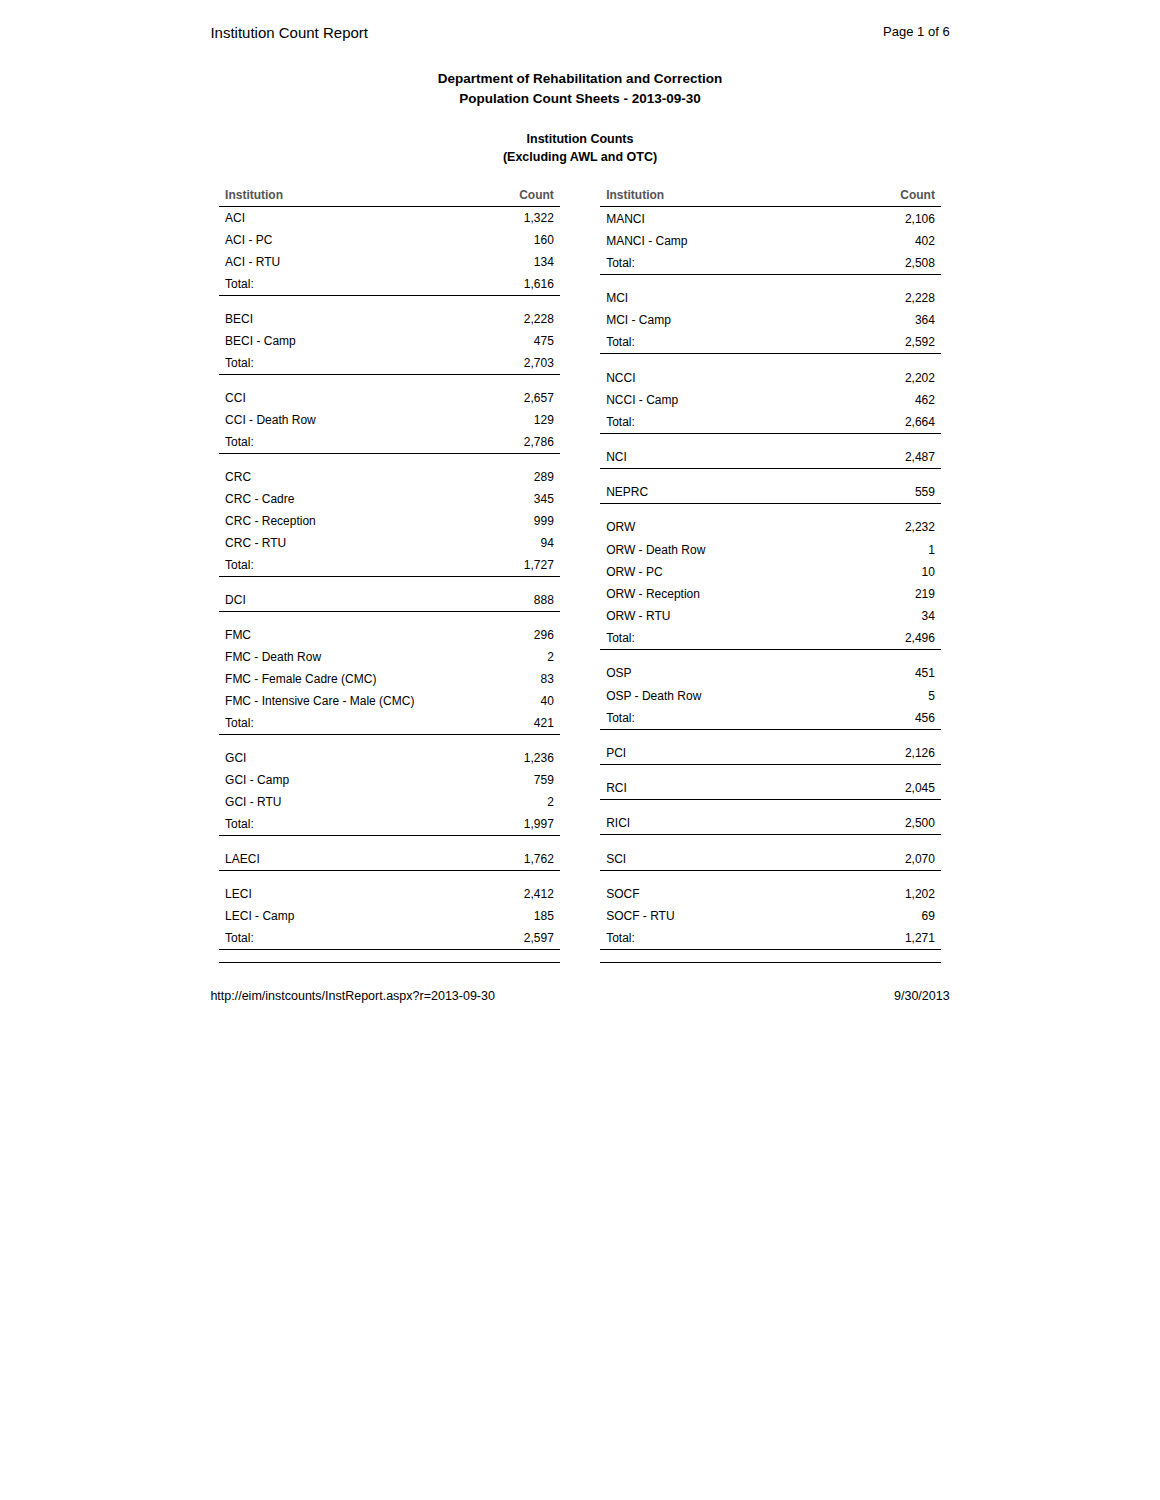Institution Count Report
Page 1 of 6
Department of Rehabilitation and Correction
Population Count Sheets - 2013-09-30
Institution Counts
(Excluding AWL and OTC)
| Institution | Count |
| --- | --- |
| ACI | 1,322 |
| ACI - PC | 160 |
| ACI - RTU | 134 |
| Total: | 1,616 |
| BECI | 2,228 |
| BECI - Camp | 475 |
| Total: | 2,703 |
| CCI | 2,657 |
| CCI - Death Row | 129 |
| Total: | 2,786 |
| CRC | 289 |
| CRC - Cadre | 345 |
| CRC - Reception | 999 |
| CRC - RTU | 94 |
| Total: | 1,727 |
| DCI | 888 |
| FMC | 296 |
| FMC - Death Row | 2 |
| FMC - Female Cadre (CMC) | 83 |
| FMC - Intensive Care - Male (CMC) | 40 |
| Total: | 421 |
| GCI | 1,236 |
| GCI - Camp | 759 |
| GCI - RTU | 2 |
| Total: | 1,997 |
| LAECI | 1,762 |
| LECI | 2,412 |
| LECI - Camp | 185 |
| Total: | 2,597 |
| Institution | Count |
| --- | --- |
| MANCI | 2,106 |
| MANCI - Camp | 402 |
| Total: | 2,508 |
| MCI | 2,228 |
| MCI - Camp | 364 |
| Total: | 2,592 |
| NCCI | 2,202 |
| NCCI - Camp | 462 |
| Total: | 2,664 |
| NCI | 2,487 |
| NEPRC | 559 |
| ORW | 2,232 |
| ORW - Death Row | 1 |
| ORW - PC | 10 |
| ORW - Reception | 219 |
| ORW - RTU | 34 |
| Total: | 2,496 |
| OSP | 451 |
| OSP - Death Row | 5 |
| Total: | 456 |
| PCI | 2,126 |
| RCI | 2,045 |
| RICI | 2,500 |
| SCI | 2,070 |
| SOCF | 1,202 |
| SOCF - RTU | 69 |
| Total: | 1,271 |
http://eim/instcounts/InstReport.aspx?r=2013-09-30
9/30/2013